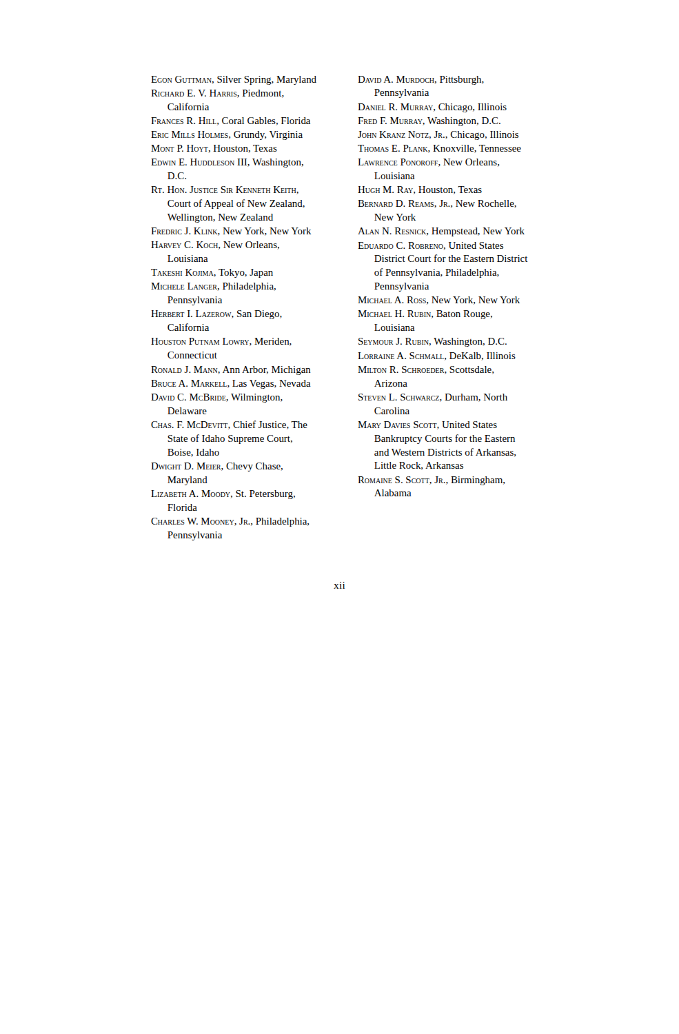Egon Guttman, Silver Spring, Maryland
Richard E. V. Harris, Piedmont, California
Frances R. Hill, Coral Gables, Florida
Eric Mills Holmes, Grundy, Virginia
Mont P. Hoyt, Houston, Texas
Edwin E. Huddleson III, Washington, D.C.
Rt. Hon. Justice Sir Kenneth Keith, Court of Appeal of New Zealand, Wellington, New Zealand
Fredric J. Klink, New York, New York
Harvey C. Koch, New Orleans, Louisiana
Takeshi Kojima, Tokyo, Japan
Michele Langer, Philadelphia, Pennsylvania
Herbert I. Lazerow, San Diego, California
Houston Putnam Lowry, Meriden, Connecticut
Ronald J. Mann, Ann Arbor, Michigan
Bruce A. Markell, Las Vegas, Nevada
David C. McBride, Wilmington, Delaware
Chas. F. McDevitt, Chief Justice, The State of Idaho Supreme Court, Boise, Idaho
Dwight D. Meier, Chevy Chase, Maryland
Lizabeth A. Moody, St. Petersburg, Florida
Charles W. Mooney, Jr., Philadelphia, Pennsylvania
David A. Murdoch, Pittsburgh, Pennsylvania
Daniel R. Murray, Chicago, Illinois
Fred F. Murray, Washington, D.C.
John Kranz Notz, Jr., Chicago, Illinois
Thomas E. Plank, Knoxville, Tennessee
Lawrence Ponoroff, New Orleans, Louisiana
Hugh M. Ray, Houston, Texas
Bernard D. Reams, Jr., New Rochelle, New York
Alan N. Resnick, Hempstead, New York
Eduardo C. Robreno, United States District Court for the Eastern District of Pennsylvania, Philadelphia, Pennsylvania
Michael A. Ross, New York, New York
Michael H. Rubin, Baton Rouge, Louisiana
Seymour J. Rubin, Washington, D.C.
Lorraine A. Schmall, DeKalb, Illinois
Milton R. Schroeder, Scottsdale, Arizona
Steven L. Schwarcz, Durham, North Carolina
Mary Davies Scott, United States Bankruptcy Courts for the Eastern and Western Districts of Arkansas, Little Rock, Arkansas
Romaine S. Scott, Jr., Birmingham, Alabama
xii